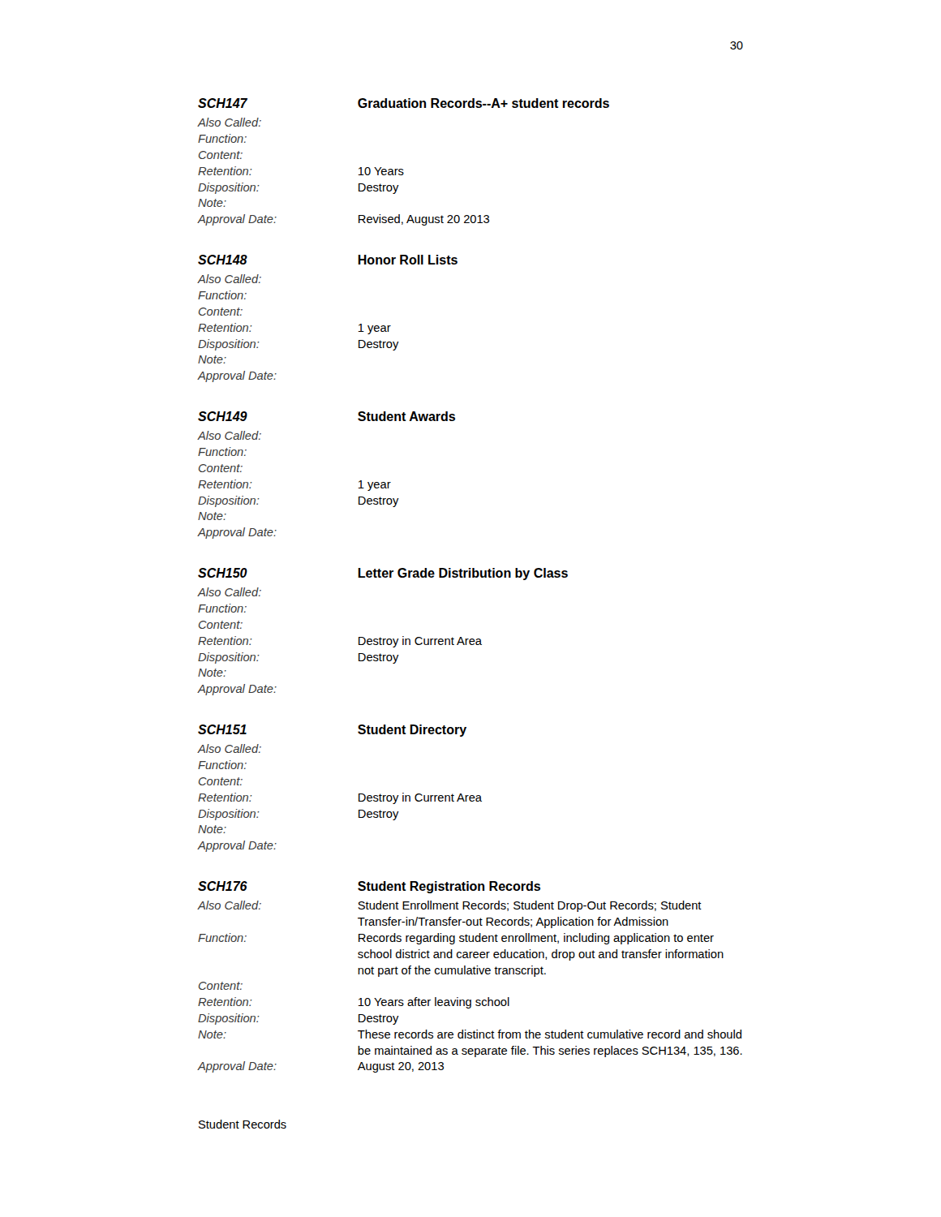30
| SCH147 | Graduation Records--A+ student records |
| Also Called: | |
| Function: | |
| Content: | |
| Retention: | 10 Years |
| Disposition: | Destroy |
| Note: | |
| Approval Date: | Revised, August 20 2013 |
| SCH148 | Honor Roll Lists |
| Also Called: | |
| Function: | |
| Content: | |
| Retention: | 1 year |
| Disposition: | Destroy |
| Note: | |
| Approval Date: | |
| SCH149 | Student Awards |
| Also Called: | |
| Function: | |
| Content: | |
| Retention: | 1 year |
| Disposition: | Destroy |
| Note: | |
| Approval Date: | |
| SCH150 | Letter Grade Distribution by Class |
| Also Called: | |
| Function: | |
| Content: | |
| Retention: | Destroy in Current Area |
| Disposition: | Destroy |
| Note: | |
| Approval Date: | |
| SCH151 | Student Directory |
| Also Called: | |
| Function: | |
| Content: | |
| Retention: | Destroy in Current Area |
| Disposition: | Destroy |
| Note: | |
| Approval Date: | |
| SCH176 | Student Registration Records |
| Also Called: | Student Enrollment Records; Student Drop-Out Records; Student Transfer-in/Transfer-out Records; Application for Admission |
| Function: | Records regarding student enrollment, including application to enter school district and career education, drop out and transfer information not part of the cumulative transcript. |
| Content: | |
| Retention: | 10 Years after leaving school |
| Disposition: | Destroy |
| Note: | These records are distinct from the student cumulative record and should be maintained as a separate file. This series replaces SCH134, 135, 136. |
| Approval Date: | August 20, 2013 |
Student Records